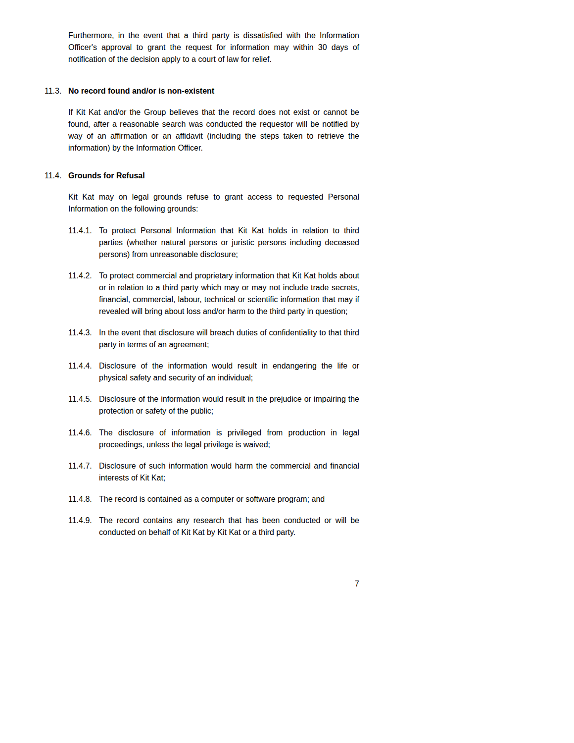Furthermore, in the event that a third party is dissatisfied with the Information Officer's approval to grant the request for information may within 30 days of notification of the decision apply to a court of law for relief.
11.3. No record found and/or is non-existent
If Kit Kat and/or the Group believes that the record does not exist or cannot be found, after a reasonable search was conducted the requestor will be notified by way of an affirmation or an affidavit (including the steps taken to retrieve the information) by the Information Officer.
11.4. Grounds for Refusal
Kit Kat may on legal grounds refuse to grant access to requested Personal Information on the following grounds:
11.4.1. To protect Personal Information that Kit Kat holds in relation to third parties (whether natural persons or juristic persons including deceased persons) from unreasonable disclosure;
11.4.2. To protect commercial and proprietary information that Kit Kat holds about or in relation to a third party which may or may not include trade secrets, financial, commercial, labour, technical or scientific information that may if revealed will bring about loss and/or harm to the third party in question;
11.4.3. In the event that disclosure will breach duties of confidentiality to that third party in terms of an agreement;
11.4.4. Disclosure of the information would result in endangering the life or physical safety and security of an individual;
11.4.5. Disclosure of the information would result in the prejudice or impairing the protection or safety of the public;
11.4.6. The disclosure of information is privileged from production in legal proceedings, unless the legal privilege is waived;
11.4.7. Disclosure of such information would harm the commercial and financial interests of Kit Kat;
11.4.8. The record is contained as a computer or software program; and
11.4.9. The record contains any research that has been conducted or will be conducted on behalf of Kit Kat by Kit Kat or a third party.
7